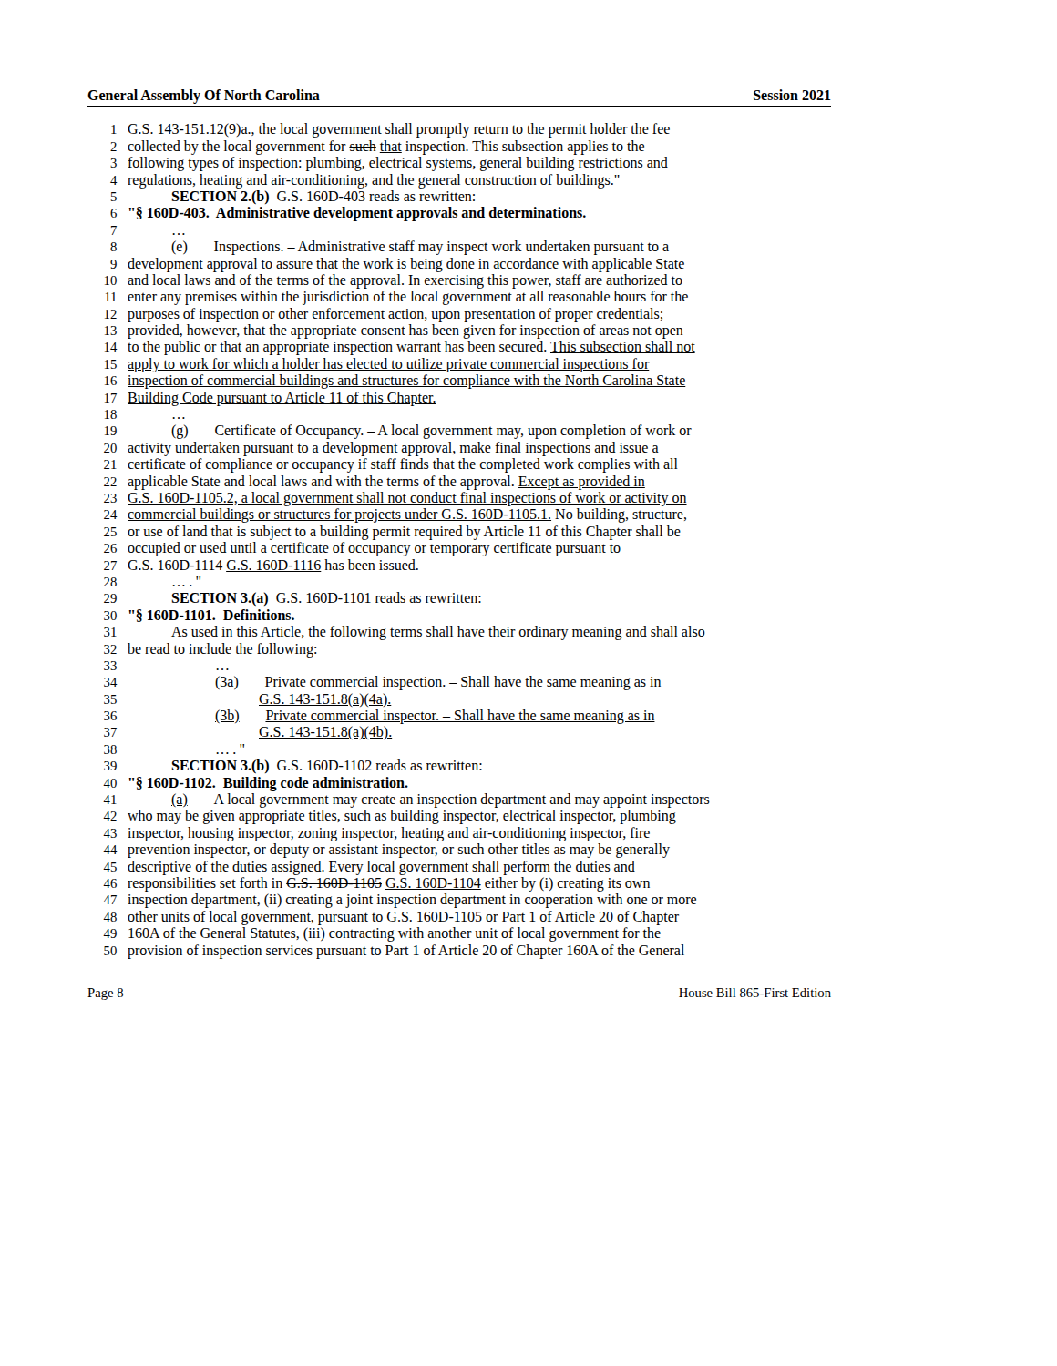General Assembly Of North Carolina
Session 2021
1 G.S. 143-151.12(9)a., the local government shall promptly return to the permit holder the fee
2 collected by the local government for such that inspection. This subsection applies to the
3 following types of inspection: plumbing, electrical systems, general building restrictions and
4 regulations, heating and air-conditioning, and the general construction of buildings."
5 SECTION 2.(b) G.S. 160D-403 reads as rewritten:
6"§ 160D-403. Administrative development approvals and determinations.
7 …
8 (e) Inspections. – Administrative staff may inspect work undertaken pursuant to a
9 development approval to assure that the work is being done in accordance with applicable State
10 and local laws and of the terms of the approval. In exercising this power, staff are authorized to
11 enter any premises within the jurisdiction of the local government at all reasonable hours for the
12 purposes of inspection or other enforcement action, upon presentation of proper credentials;
13 provided, however, that the appropriate consent has been given for inspection of areas not open
14 to the public or that an appropriate inspection warrant has been secured. This subsection shall not
15 apply to work for which a holder has elected to utilize private commercial inspections for
16 inspection of commercial buildings and structures for compliance with the North Carolina State
17 Building Code pursuant to Article 11 of this Chapter.
18 …
19 (g) Certificate of Occupancy. – A local government may, upon completion of work or
20 activity undertaken pursuant to a development approval, make final inspections and issue a
21 certificate of compliance or occupancy if staff finds that the completed work complies with all
22 applicable State and local laws and with the terms of the approval. Except as provided in
23 G.S. 160D-1105.2, a local government shall not conduct final inspections of work or activity on
24 commercial buildings or structures for projects under G.S. 160D-1105.1. No building, structure,
25 or use of land that is subject to a building permit required by Article 11 of this Chapter shall be
26 occupied or used until a certificate of occupancy or temporary certificate pursuant to
27 G.S. 160D-1114 G.S. 160D-1116 has been issued.
28 …."
29 SECTION 3.(a) G.S. 160D-1101 reads as rewritten:
30"§ 160D-1101. Definitions.
31 As used in this Article, the following terms shall have their ordinary meaning and shall also
32 be read to include the following:
33 …
34 (3a) Private commercial inspection. – Shall have the same meaning as in
35 G.S. 143-151.8(a)(4a).
36 (3b) Private commercial inspector. – Shall have the same meaning as in
37 G.S. 143-151.8(a)(4b).
38 …."
39 SECTION 3.(b) G.S. 160D-1102 reads as rewritten:
40"§ 160D-1102. Building code administration.
41 (a) A local government may create an inspection department and may appoint inspectors
42 who may be given appropriate titles, such as building inspector, electrical inspector, plumbing
43 inspector, housing inspector, zoning inspector, heating and air-conditioning inspector, fire
44 prevention inspector, or deputy or assistant inspector, or such other titles as may be generally
45 descriptive of the duties assigned. Every local government shall perform the duties and
46 responsibilities set forth in G.S. 160D-1105 G.S. 160D-1104 either by (i) creating its own
47 inspection department, (ii) creating a joint inspection department in cooperation with one or more
48 other units of local government, pursuant to G.S. 160D-1105 or Part 1 of Article 20 of Chapter
49160A of the General Statutes, (iii) contracting with another unit of local government for the
50 provision of inspection services pursuant to Part 1 of Article 20 of Chapter 160A of the General
Page 8
House Bill 865-First Edition